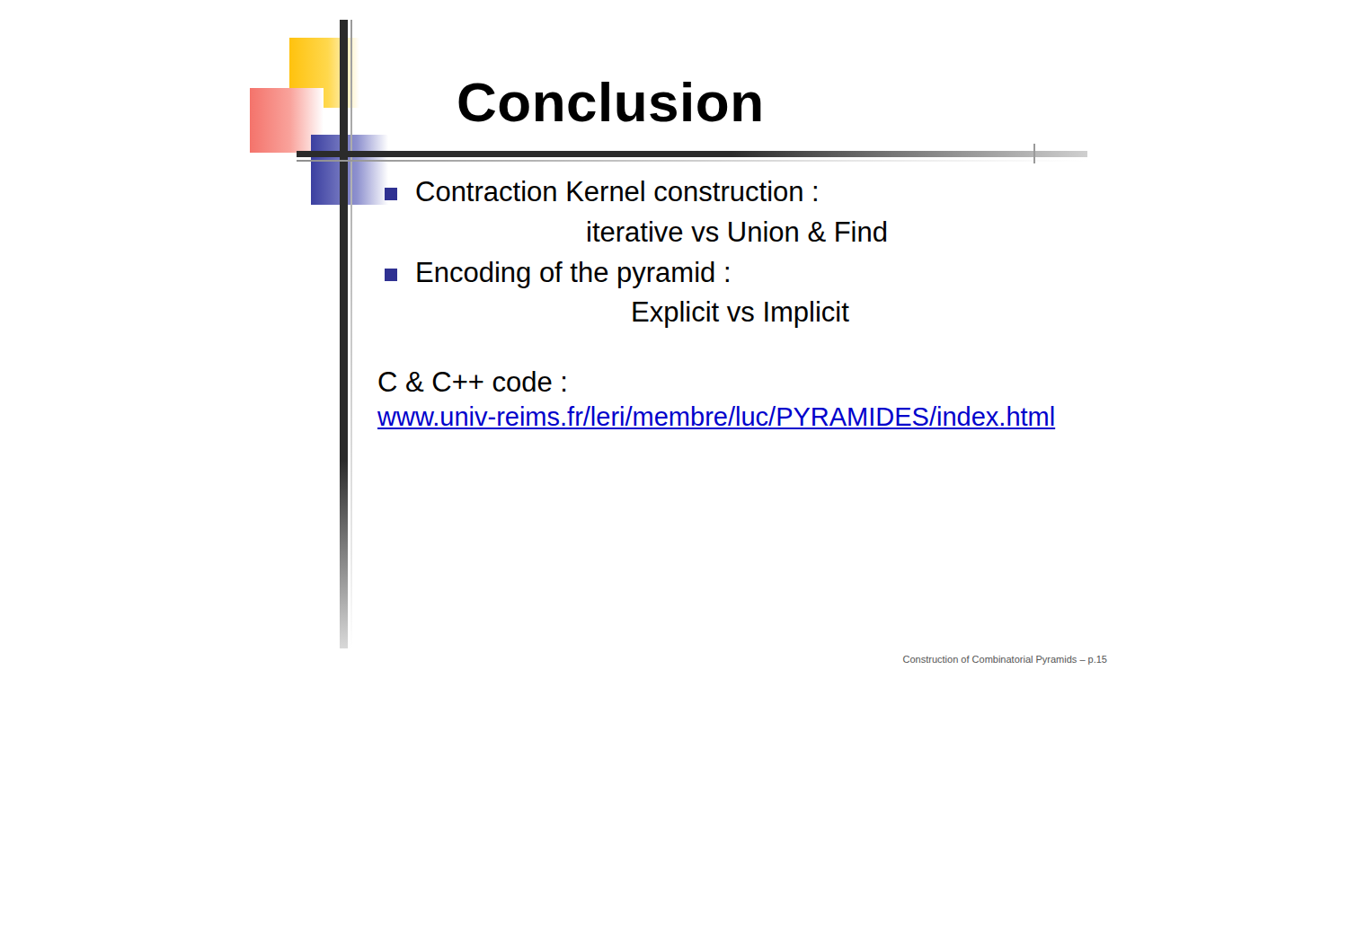Conclusion
Contraction Kernel construction : iterative vs Union & Find
Encoding of the pyramid : Explicit vs Implicit
C & C++ code :
www.univ-reims.fr/leri/membre/luc/PYRAMIDES/index.html
Construction of Combinatorial Pyramids – p.15